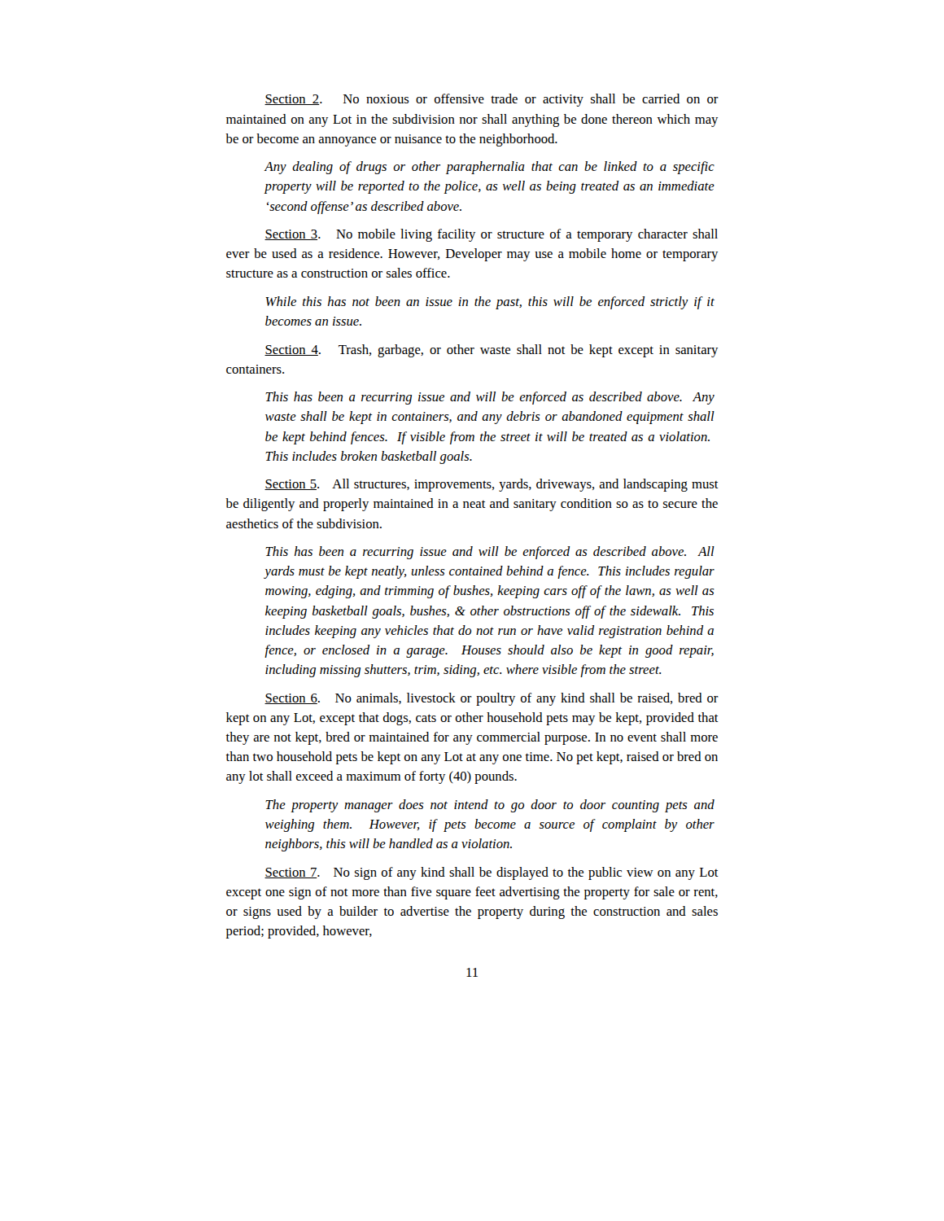Section 2. No noxious or offensive trade or activity shall be carried on or maintained on any Lot in the subdivision nor shall anything be done thereon which may be or become an annoyance or nuisance to the neighborhood.
Any dealing of drugs or other paraphernalia that can be linked to a specific property will be reported to the police, as well as being treated as an immediate ‘second offense’ as described above.
Section 3. No mobile living facility or structure of a temporary character shall ever be used as a residence. However, Developer may use a mobile home or temporary structure as a construction or sales office.
While this has not been an issue in the past, this will be enforced strictly if it becomes an issue.
Section 4. Trash, garbage, or other waste shall not be kept except in sanitary containers.
This has been a recurring issue and will be enforced as described above. Any waste shall be kept in containers, and any debris or abandoned equipment shall be kept behind fences. If visible from the street it will be treated as a violation. This includes broken basketball goals.
Section 5. All structures, improvements, yards, driveways, and landscaping must be diligently and properly maintained in a neat and sanitary condition so as to secure the aesthetics of the subdivision.
This has been a recurring issue and will be enforced as described above. All yards must be kept neatly, unless contained behind a fence. This includes regular mowing, edging, and trimming of bushes, keeping cars off of the lawn, as well as keeping basketball goals, bushes, & other obstructions off of the sidewalk. This includes keeping any vehicles that do not run or have valid registration behind a fence, or enclosed in a garage. Houses should also be kept in good repair, including missing shutters, trim, siding, etc. where visible from the street.
Section 6. No animals, livestock or poultry of any kind shall be raised, bred or kept on any Lot, except that dogs, cats or other household pets may be kept, provided that they are not kept, bred or maintained for any commercial purpose. In no event shall more than two household pets be kept on any Lot at any one time. No pet kept, raised or bred on any lot shall exceed a maximum of forty (40) pounds.
The property manager does not intend to go door to door counting pets and weighing them. However, if pets become a source of complaint by other neighbors, this will be handled as a violation.
Section 7. No sign of any kind shall be displayed to the public view on any Lot except one sign of not more than five square feet advertising the property for sale or rent, or signs used by a builder to advertise the property during the construction and sales period; provided, however,
11